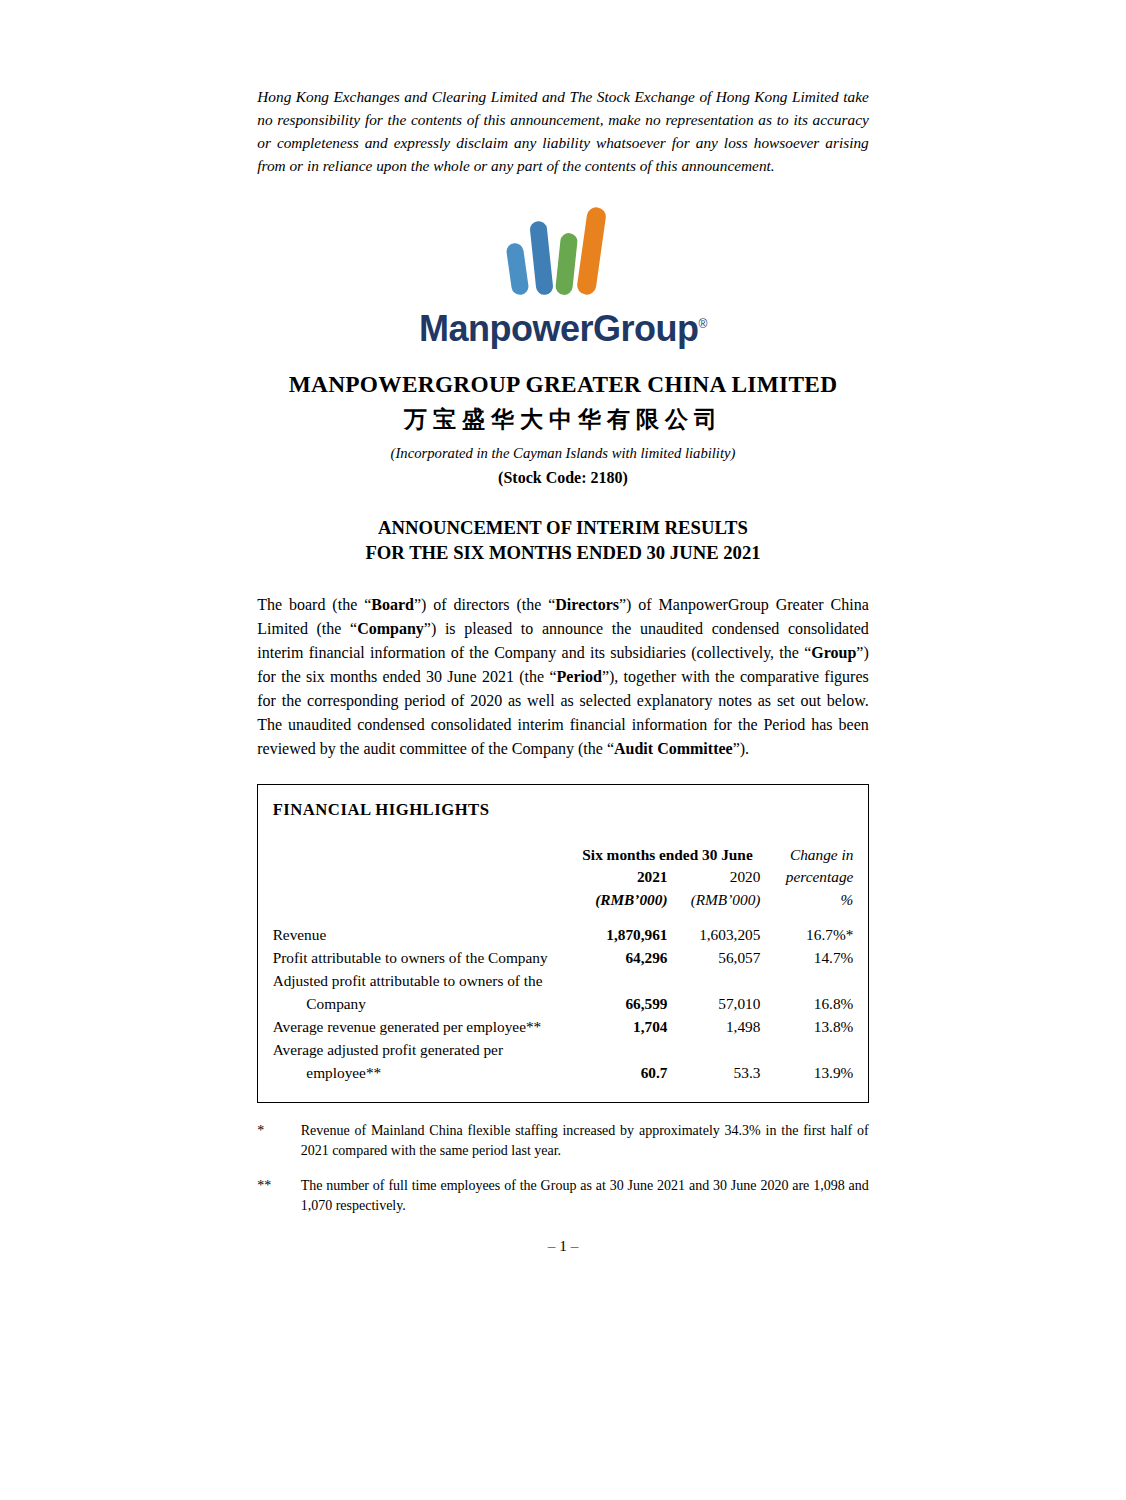Hong Kong Exchanges and Clearing Limited and The Stock Exchange of Hong Kong Limited take no responsibility for the contents of this announcement, make no representation as to its accuracy or completeness and expressly disclaim any liability whatsoever for any loss howsoever arising from or in reliance upon the whole or any part of the contents of this announcement.
ManpowerGroup®
MANPOWERGROUP GREATER CHINA LIMITED
万宝盛华大中华有限公司
(Incorporated in the Cayman Islands with limited liability)
(Stock Code: 2180)
ANNOUNCEMENT OF INTERIM RESULTS
FOR THE SIX MONTHS ENDED 30 JUNE 2021
The board (the “Board”) of directors (the “Directors”) of ManpowerGroup Greater China Limited (the “Company”) is pleased to announce the unaudited condensed consolidated interim financial information of the Company and its subsidiaries (collectively, the “Group”) for the six months ended 30 June 2021 (the “Period”), together with the comparative figures for the corresponding period of 2020 as well as selected explanatory notes as set out below. The unaudited condensed consolidated interim financial information for the Period has been reviewed by the audit committee of the Company (the “Audit Committee”).
FINANCIAL HIGHLIGHTS
| | Six months ended 30 June | Change in |
| | 2021 | 2020 | percentage |
| | (RMB’000) | (RMB’000) | % |
| Revenue | 1,870,961 | 1,603,205 | 16.7%* |
| Profit attributable to owners of the Company | 64,296 | 56,057 | 14.7% |
| Adjusted profit attributable to owners of the | | | |
| Company | 66,599 | 57,010 | 16.8% |
| Average revenue generated per employee** | 1,704 | 1,498 | 13.8% |
| Average adjusted profit generated per | | | |
| employee** | 60.7 | 53.3 | 13.9% |
*Revenue of Mainland China flexible staffing increased by approximately 34.3% in the first half of 2021 compared with the same period last year.
**The number of full time employees of the Group as at 30 June 2021 and 30 June 2020 are 1,098 and 1,070 respectively.
– 1 –